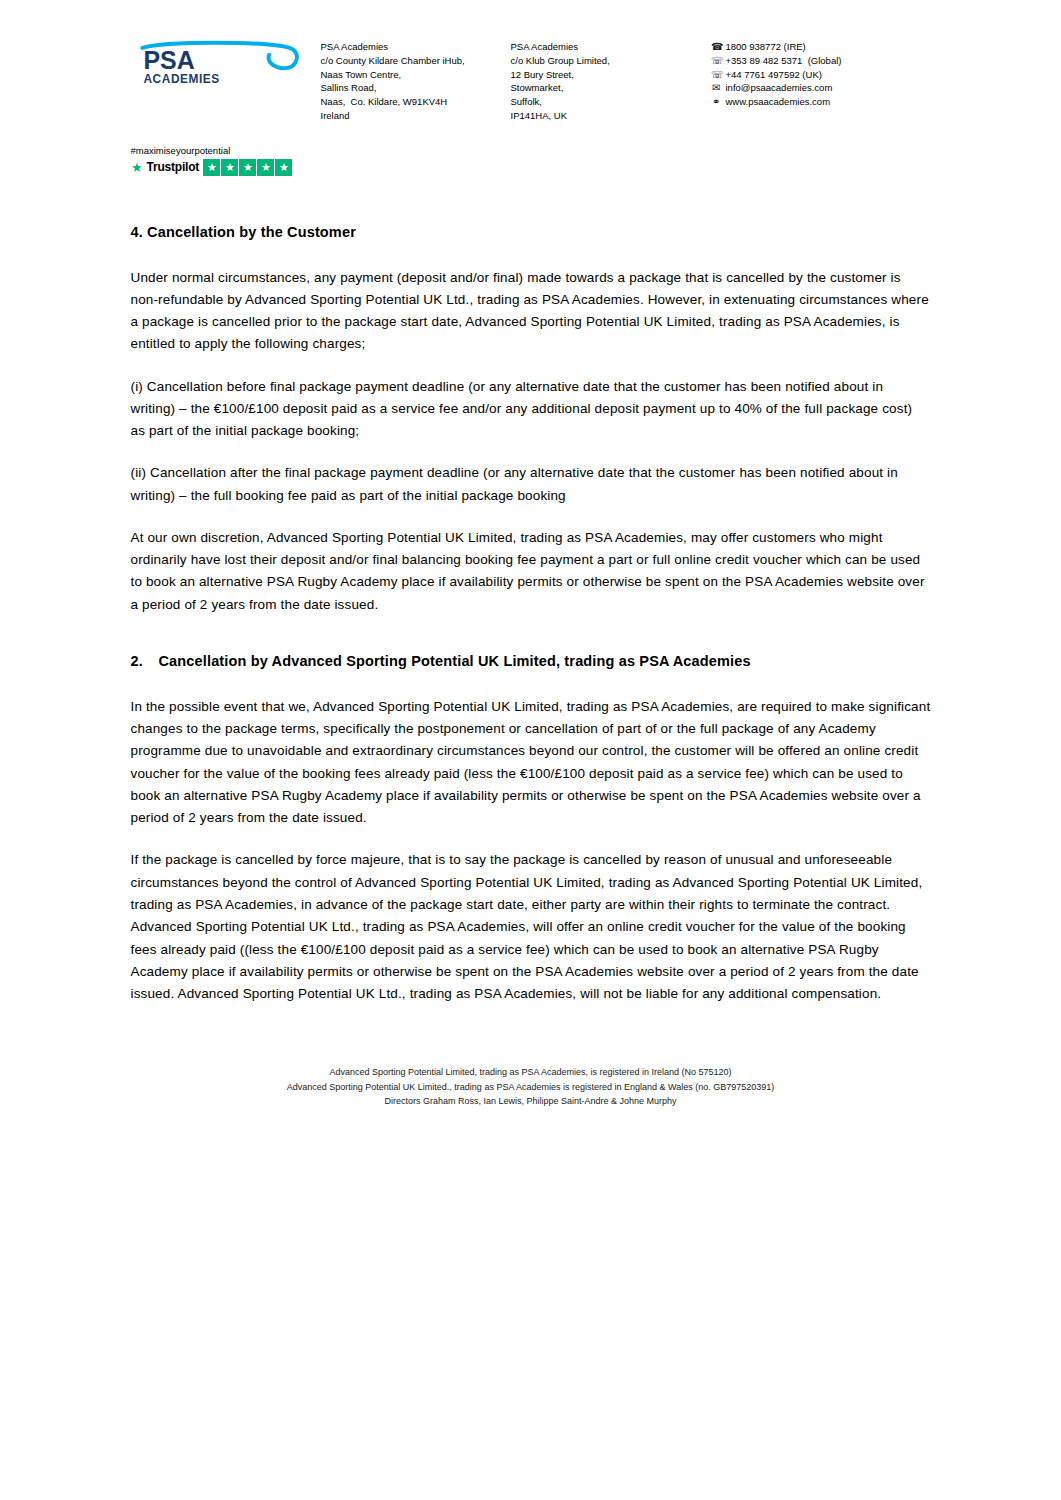PSA ACADEMIES
PSA Academies
c/o County Kildare Chamber iHub,
Naas Town Centre,
Sallins Road,
Naas, Co. Kildare, W91KV4H
Ireland
PSA Academies
c/o Klub Group Limited,
12 Bury Street,
Stowmarket,
Suffolk,
IP141HA, UK
☎1800 938772 (IRE)
☏+353 89 482 5371 (Global)
☏+44 7761 497592 (UK)
✉info@psaacademies.com
⚭www.psaacademies.com
#maximiseyourpotential
★ Trustpilot ★ ★ ★ ★ ★
4. Cancellation by the Customer
Under normal circumstances, any payment (deposit and/or final) made towards a package that is cancelled by the customer is non-refundable by Advanced Sporting Potential UK Ltd., trading as PSA Academies. However, in extenuating circumstances where a package is cancelled prior to the package start date, Advanced Sporting Potential UK Limited, trading as PSA Academies, is entitled to apply the following charges;
(i) Cancellation before final package payment deadline (or any alternative date that the customer has been notified about in writing) – the €100/£100 deposit paid as a service fee and/or any additional deposit payment up to 40% of the full package cost) as part of the initial package booking;
(ii) Cancellation after the final package payment deadline (or any alternative date that the customer has been notified about in writing) – the full booking fee paid as part of the initial package booking
At our own discretion, Advanced Sporting Potential UK Limited, trading as PSA Academies, may offer customers who might ordinarily have lost their deposit and/or final balancing booking fee payment a part or full online credit voucher which can be used to book an alternative PSA Rugby Academy place if availability permits or otherwise be spent on the PSA Academies website over a period of 2 years from the date issued.
2. Cancellation by Advanced Sporting Potential UK Limited, trading as PSA Academies
In the possible event that we, Advanced Sporting Potential UK Limited, trading as PSA Academies, are required to make significant changes to the package terms, specifically the postponement or cancellation of part of or the full package of any Academy programme due to unavoidable and extraordinary circumstances beyond our control, the customer will be offered an online credit voucher for the value of the booking fees already paid (less the €100/£100 deposit paid as a service fee) which can be used to book an alternative PSA Rugby Academy place if availability permits or otherwise be spent on the PSA Academies website over a period of 2 years from the date issued.
If the package is cancelled by force majeure, that is to say the package is cancelled by reason of unusual and unforeseeable circumstances beyond the control of Advanced Sporting Potential UK Limited, trading as Advanced Sporting Potential UK Limited, trading as PSA Academies, in advance of the package start date, either party are within their rights to terminate the contract. Advanced Sporting Potential UK Ltd., trading as PSA Academies, will offer an online credit voucher for the value of the booking fees already paid ((less the €100/£100 deposit paid as a service fee) which can be used to book an alternative PSA Rugby Academy place if availability permits or otherwise be spent on the PSA Academies website over a period of 2 years from the date issued. Advanced Sporting Potential UK Ltd., trading as PSA Academies, will not be liable for any additional compensation.
Advanced Sporting Potential Limited, trading as PSA Academies, is registered in Ireland (No 575120)
Advanced Sporting Potential UK Limited., trading as PSA Academies is registered in England & Wales (no. GB797520391)
Directors Graham Ross, Ian Lewis, Philippe Saint-Andre & Johne Murphy